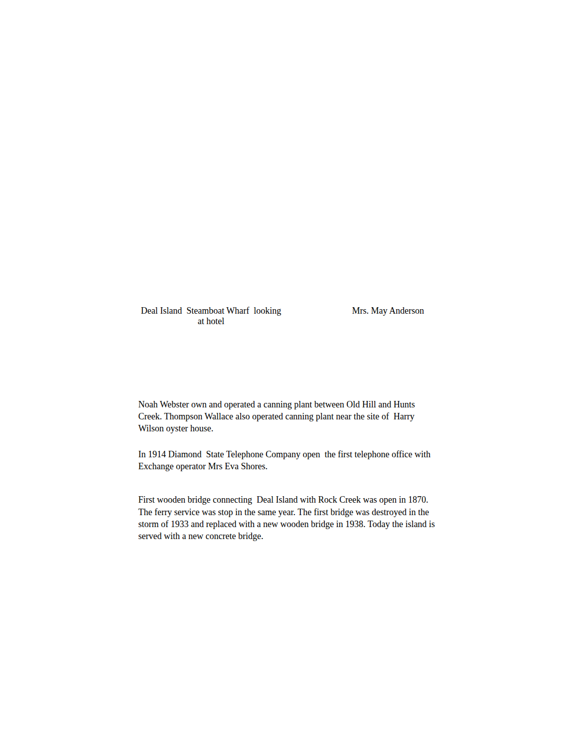Deal Island Steamboat Wharf looking at hotel
Mrs. May Anderson
Noah Webster own and operated a canning plant between Old Hill and Hunts Creek. Thompson Wallace also operated canning plant near the site of Harry Wilson oyster house.
In 1914 Diamond State Telephone Company open the first telephone office with Exchange operator Mrs Eva Shores.
First wooden bridge connecting Deal Island with Rock Creek was open in 1870. The ferry service was stop in the same year. The first bridge was destroyed in the storm of 1933 and replaced with a new wooden bridge in 1938. Today the island is served with a new concrete bridge.